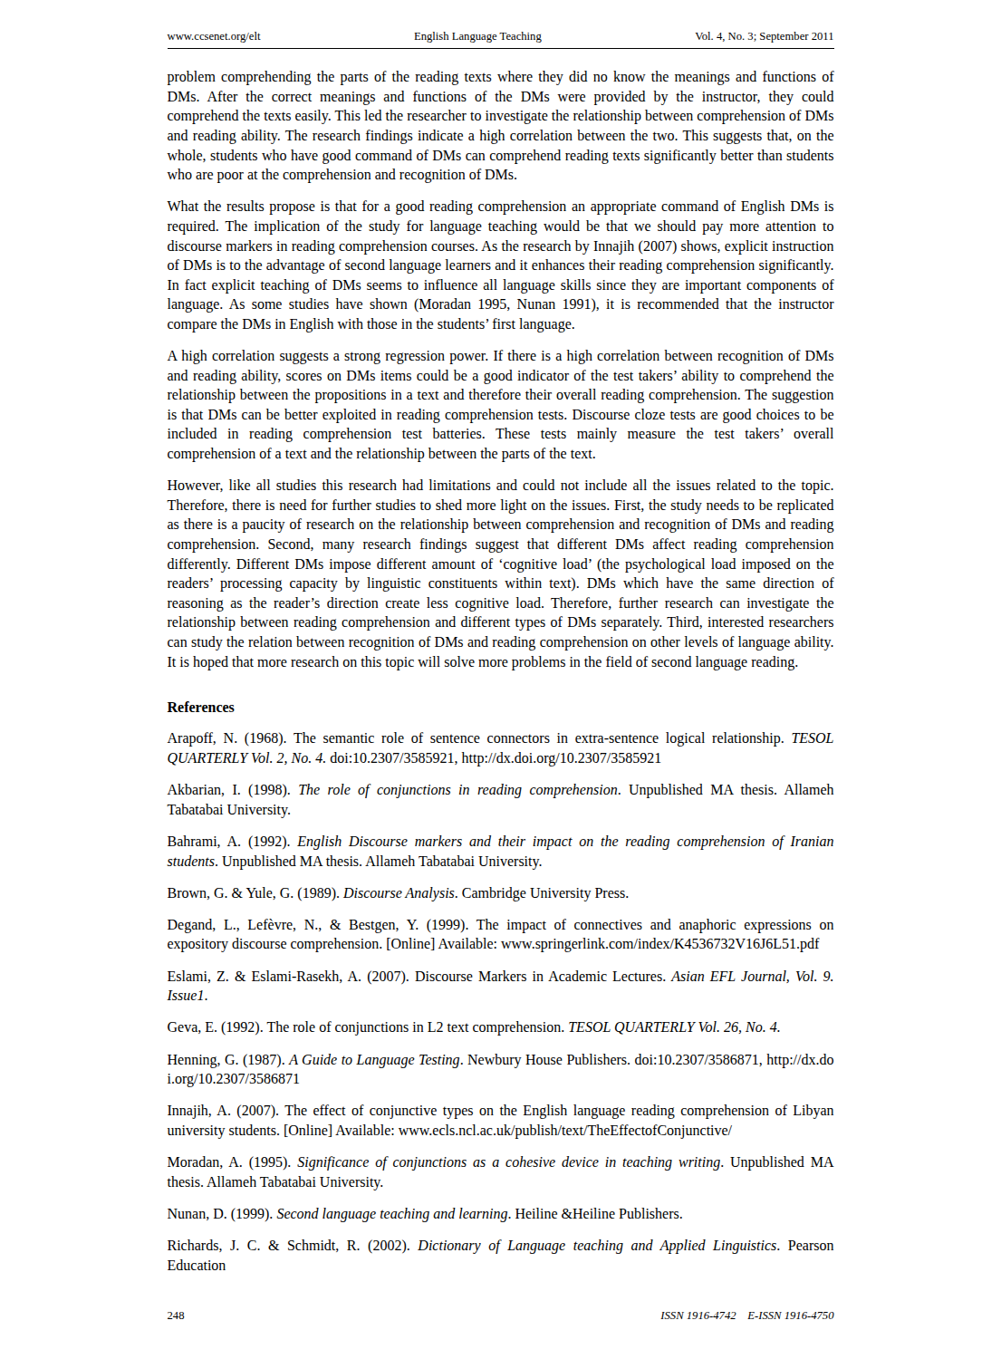www.ccsenet.org/elt English Language Teaching Vol. 4, No. 3; September 2011
problem comprehending the parts of the reading texts where they did no know the meanings and functions of DMs. After the correct meanings and functions of the DMs were provided by the instructor, they could comprehend the texts easily. This led the researcher to investigate the relationship between comprehension of DMs and reading ability. The research findings indicate a high correlation between the two. This suggests that, on the whole, students who have good command of DMs can comprehend reading texts significantly better than students who are poor at the comprehension and recognition of DMs.
What the results propose is that for a good reading comprehension an appropriate command of English DMs is required. The implication of the study for language teaching would be that we should pay more attention to discourse markers in reading comprehension courses. As the research by Innajih (2007) shows, explicit instruction of DMs is to the advantage of second language learners and it enhances their reading comprehension significantly. In fact explicit teaching of DMs seems to influence all language skills since they are important components of language. As some studies have shown (Moradan 1995, Nunan 1991), it is recommended that the instructor compare the DMs in English with those in the students’ first language.
A high correlation suggests a strong regression power. If there is a high correlation between recognition of DMs and reading ability, scores on DMs items could be a good indicator of the test takers’ ability to comprehend the relationship between the propositions in a text and therefore their overall reading comprehension. The suggestion is that DMs can be better exploited in reading comprehension tests. Discourse cloze tests are good choices to be included in reading comprehension test batteries. These tests mainly measure the test takers’ overall comprehension of a text and the relationship between the parts of the text.
However, like all studies this research had limitations and could not include all the issues related to the topic. Therefore, there is need for further studies to shed more light on the issues. First, the study needs to be replicated as there is a paucity of research on the relationship between comprehension and recognition of DMs and reading comprehension. Second, many research findings suggest that different DMs affect reading comprehension differently. Different DMs impose different amount of ‘cognitive load’ (the psychological load imposed on the readers’ processing capacity by linguistic constituents within text). DMs which have the same direction of reasoning as the reader’s direction create less cognitive load. Therefore, further research can investigate the relationship between reading comprehension and different types of DMs separately. Third, interested researchers can study the relation between recognition of DMs and reading comprehension on other levels of language ability. It is hoped that more research on this topic will solve more problems in the field of second language reading.
References
Arapoff, N. (1968). The semantic role of sentence connectors in extra-sentence logical relationship. TESOL QUARTERLY Vol. 2, No. 4. doi:10.2307/3585921, http://dx.doi.org/10.2307/3585921
Akbarian, I. (1998). The role of conjunctions in reading comprehension. Unpublished MA thesis. Allameh Tabatabai University.
Bahrami, A. (1992). English Discourse markers and their impact on the reading comprehension of Iranian students. Unpublished MA thesis. Allameh Tabatabai University.
Brown, G. & Yule, G. (1989). Discourse Analysis. Cambridge University Press.
Degand, L., Lefèvre, N., & Bestgen, Y. (1999). The impact of connectives and anaphoric expressions on expository discourse comprehension. [Online] Available: www.springerlink.com/index/K4536732V16J6L51.pdf
Eslami, Z. & Eslami-Rasekh, A. (2007). Discourse Markers in Academic Lectures. Asian EFL Journal, Vol. 9. Issue1.
Geva, E. (1992). The role of conjunctions in L2 text comprehension. TESOL QUARTERLY Vol. 26, No. 4.
Henning, G. (1987). A Guide to Language Testing. Newbury House Publishers. doi:10.2307/3586871, http://dx.doi.org/10.2307/3586871
Innajih, A. (2007). The effect of conjunctive types on the English language reading comprehension of Libyan university students. [Online] Available: www.ecls.ncl.ac.uk/publish/text/TheEffectofConjunctive/
Moradan, A. (1995). Significance of conjunctions as a cohesive device in teaching writing. Unpublished MA thesis. Allameh Tabatabai University.
Nunan, D. (1999). Second language teaching and learning. Heiline &Heiline Publishers.
Richards, J. C. & Schmidt, R. (2002). Dictionary of Language teaching and Applied Linguistics. Pearson Education
248 ISSN 1916-4742 E-ISSN 1916-4750